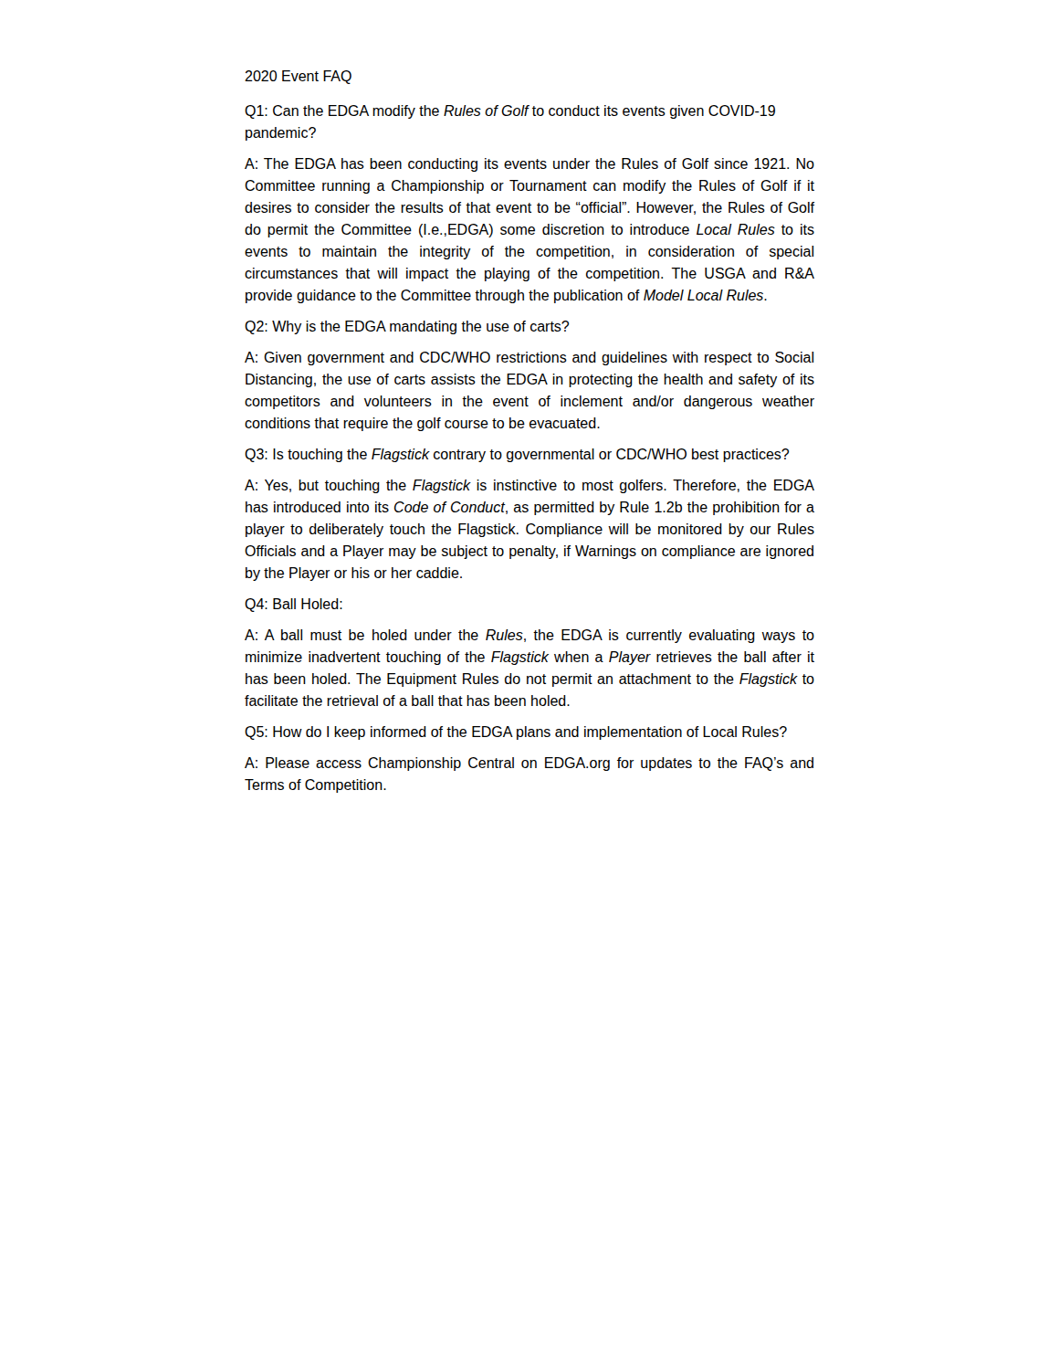2020 Event FAQ
Q1: Can the EDGA modify the Rules of Golf to conduct its events given COVID-19 pandemic?
A: The EDGA has been conducting its events under the Rules of Golf since 1921. No Committee running a Championship or Tournament can modify the Rules of Golf if it desires to consider the results of that event to be “official”. However, the Rules of Golf do permit the Committee (I.e.,EDGA) some discretion to introduce Local Rules to its events to maintain the integrity of the competition, in consideration of special circumstances that will impact the playing of the competition. The USGA and R&A provide guidance to the Committee through the publication of Model Local Rules.
Q2: Why is the EDGA mandating the use of carts?
A: Given government and CDC/WHO restrictions and guidelines with respect to Social Distancing, the use of carts assists the EDGA in protecting the health and safety of its competitors and volunteers in the event of inclement and/or dangerous weather conditions that require the golf course to be evacuated.
Q3: Is touching the Flagstick contrary to governmental or CDC/WHO best practices?
A: Yes, but touching the Flagstick is instinctive to most golfers. Therefore, the EDGA has introduced into its Code of Conduct, as permitted by Rule 1.2b the prohibition for a player to deliberately touch the Flagstick. Compliance will be monitored by our Rules Officials and a Player may be subject to penalty, if Warnings on compliance are ignored by the Player or his or her caddie.
Q4: Ball Holed:
A: A ball must be holed under the Rules, the EDGA is currently evaluating ways to minimize inadvertent touching of the Flagstick when a Player retrieves the ball after it has been holed. The Equipment Rules do not permit an attachment to the Flagstick to facilitate the retrieval of a ball that has been holed.
Q5: How do I keep informed of the EDGA plans and implementation of Local Rules?
A: Please access Championship Central on EDGA.org for updates to the FAQ’s and Terms of Competition.